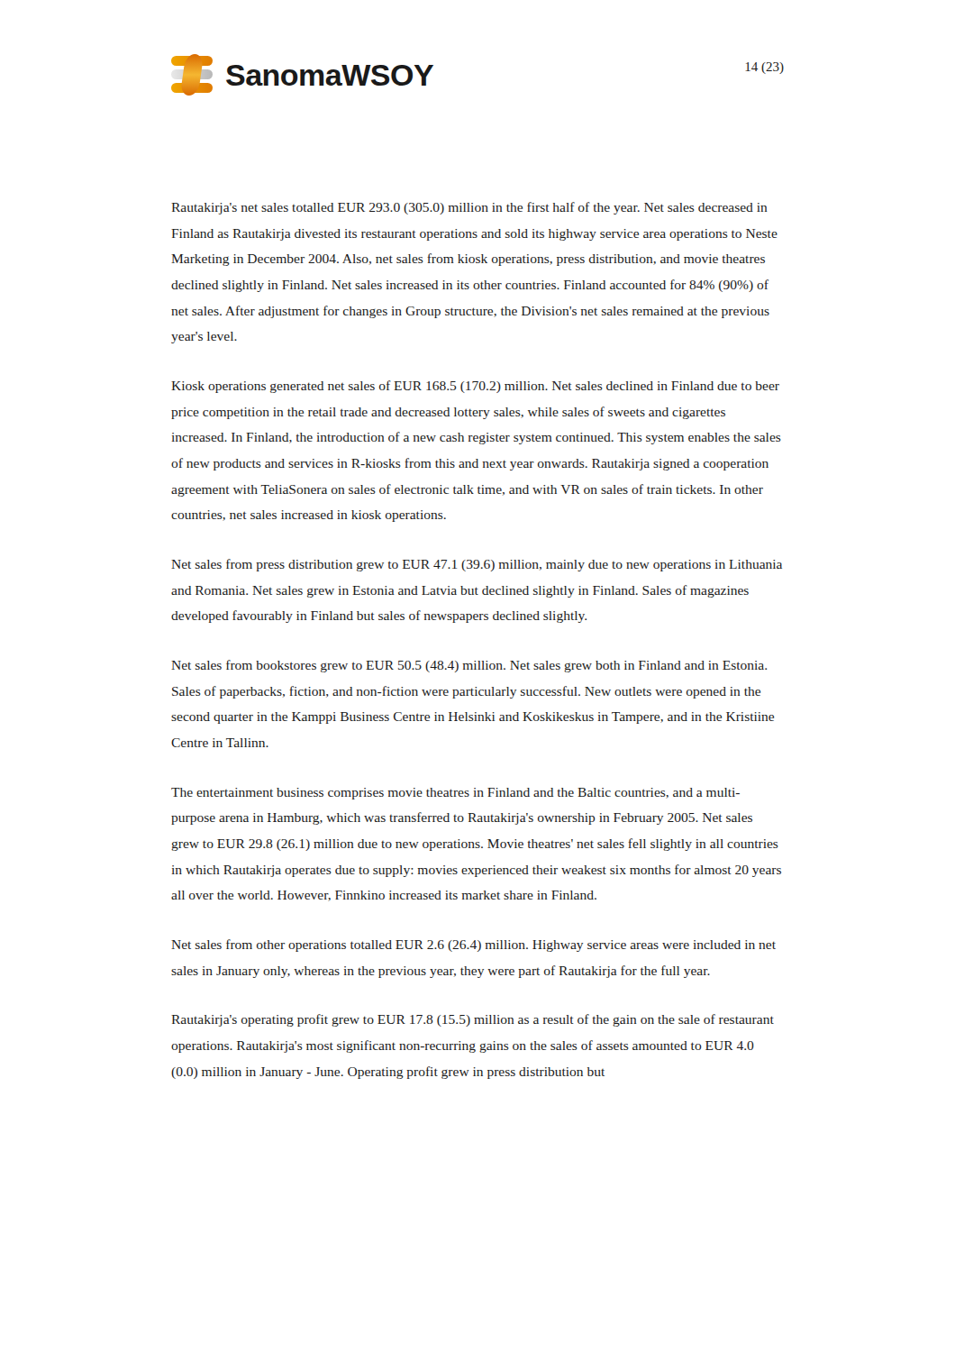SanomaWSOY
14 (23)
Rautakirja's net sales totalled EUR 293.0 (305.0) million in the first half of the year. Net sales decreased in Finland as Rautakirja divested its restaurant operations and sold its highway service area operations to Neste Marketing in December 2004. Also, net sales from kiosk operations, press distribution, and movie theatres declined slightly in Finland. Net sales increased in its other countries. Finland accounted for 84% (90%) of net sales. After adjustment for changes in Group structure, the Division's net sales remained at the previous year's level.
Kiosk operations generated net sales of EUR 168.5 (170.2) million. Net sales declined in Finland due to beer price competition in the retail trade and decreased lottery sales, while sales of sweets and cigarettes increased. In Finland, the introduction of a new cash register system continued. This system enables the sales of new products and services in R-kiosks from this and next year onwards. Rautakirja signed a cooperation agreement with TeliaSonera on sales of electronic talk time, and with VR on sales of train tickets. In other countries, net sales increased in kiosk operations.
Net sales from press distribution grew to EUR 47.1 (39.6) million, mainly due to new operations in Lithuania and Romania. Net sales grew in Estonia and Latvia but declined slightly in Finland. Sales of magazines developed favourably in Finland but sales of newspapers declined slightly.
Net sales from bookstores grew to EUR 50.5 (48.4) million. Net sales grew both in Finland and in Estonia. Sales of paperbacks, fiction, and non-fiction were particularly successful. New outlets were opened in the second quarter in the Kamppi Business Centre in Helsinki and Koskikeskus in Tampere, and in the Kristiine Centre in Tallinn.
The entertainment business comprises movie theatres in Finland and the Baltic countries, and a multi-purpose arena in Hamburg, which was transferred to Rautakirja's ownership in February 2005. Net sales grew to EUR 29.8 (26.1) million due to new operations. Movie theatres' net sales fell slightly in all countries in which Rautakirja operates due to supply: movies experienced their weakest six months for almost 20 years all over the world. However, Finnkino increased its market share in Finland.
Net sales from other operations totalled EUR 2.6 (26.4) million. Highway service areas were included in net sales in January only, whereas in the previous year, they were part of Rautakirja for the full year.
Rautakirja's operating profit grew to EUR 17.8 (15.5) million as a result of the gain on the sale of restaurant operations. Rautakirja's most significant non-recurring gains on the sales of assets amounted to EUR 4.0 (0.0) million in January - June. Operating profit grew in press distribution but